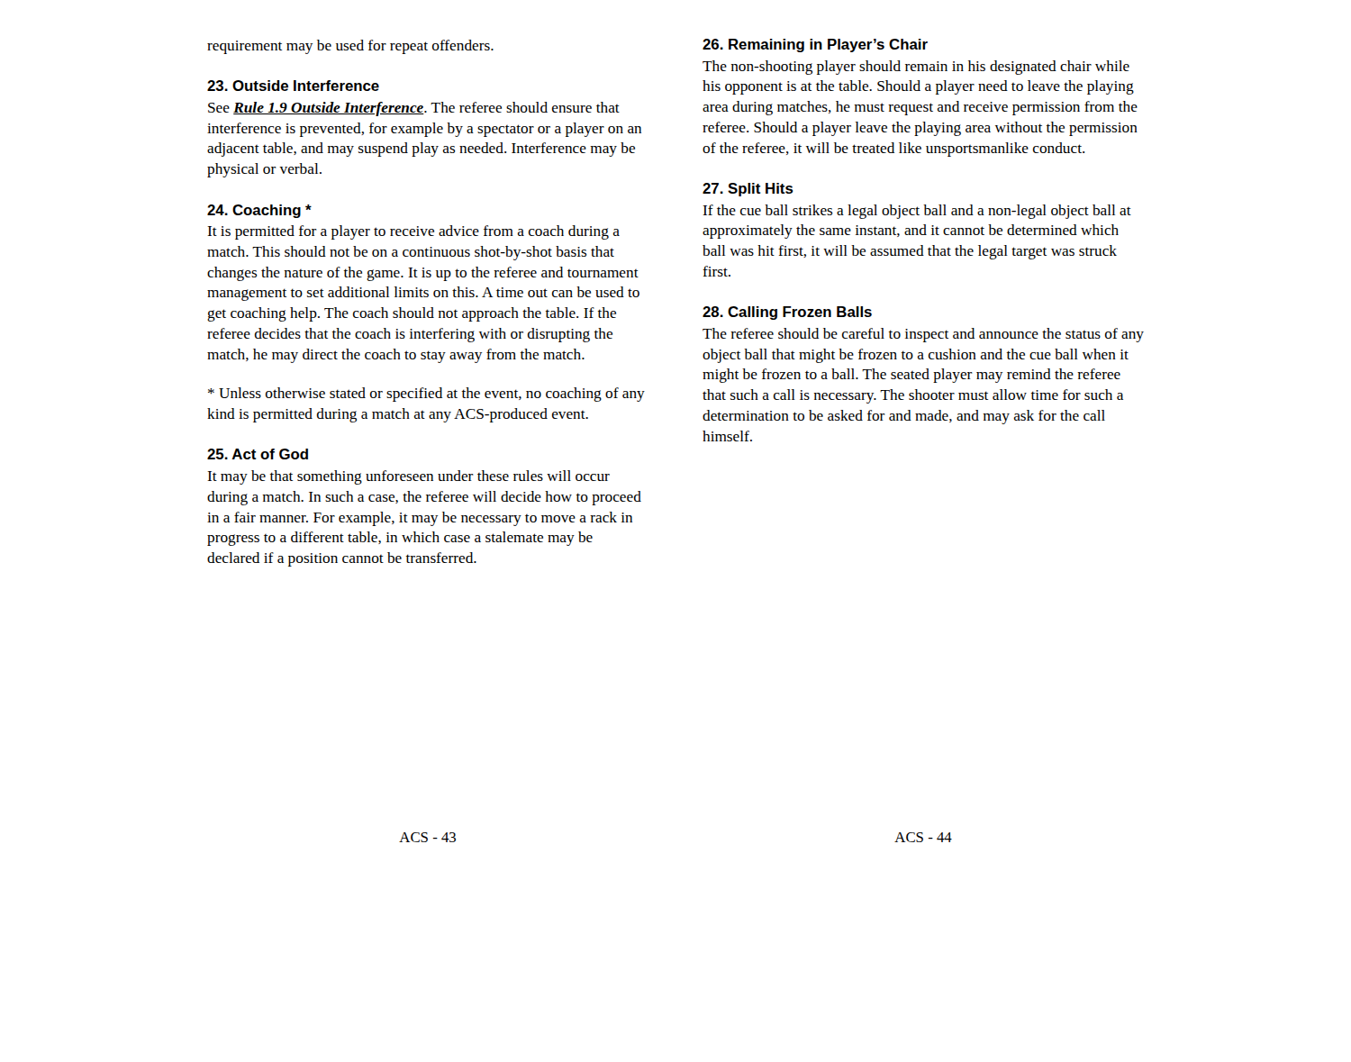requirement may be used for repeat offenders.
23. Outside Interference
See Rule 1.9 Outside Interference. The referee should ensure that interference is prevented, for example by a spectator or a player on an adjacent table, and may suspend play as needed. Interference may be physical or verbal.
24. Coaching *
It is permitted for a player to receive advice from a coach during a match. This should not be on a continuous shot-by-shot basis that changes the nature of the game. It is up to the referee and tournament management to set additional limits on this. A time out can be used to get coaching help. The coach should not approach the table. If the referee decides that the coach is interfering with or disrupting the match, he may direct the coach to stay away from the match.
* Unless otherwise stated or specified at the event, no coaching of any kind is permitted during a match at any ACS-produced event.
25. Act of God
It may be that something unforeseen under these rules will occur during a match. In such a case, the referee will decide how to proceed in a fair manner. For example, it may be necessary to move a rack in progress to a different table, in which case a stalemate may be declared if a position cannot be transferred.
ACS - 43
26. Remaining in Player’s Chair
The non-shooting player should remain in his designated chair while his opponent is at the table. Should a player need to leave the playing area during matches, he must request and receive permission from the referee. Should a player leave the playing area without the permission of the referee, it will be treated like unsportsmanlike conduct.
27. Split Hits
If the cue ball strikes a legal object ball and a non-legal object ball at approximately the same instant, and it cannot be determined which ball was hit first, it will be assumed that the legal target was struck first.
28. Calling Frozen Balls
The referee should be careful to inspect and announce the status of any object ball that might be frozen to a cushion and the cue ball when it might be frozen to a ball. The seated player may remind the referee that such a call is necessary. The shooter must allow time for such a determination to be asked for and made, and may ask for the call himself.
ACS - 44